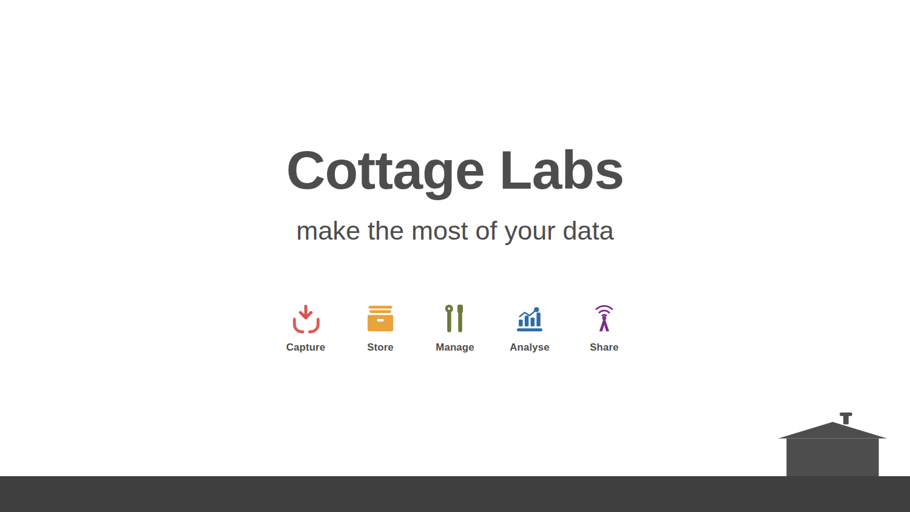Cottage Labs
make the most of your data
Capture
Store
Manage
Analyse
Share